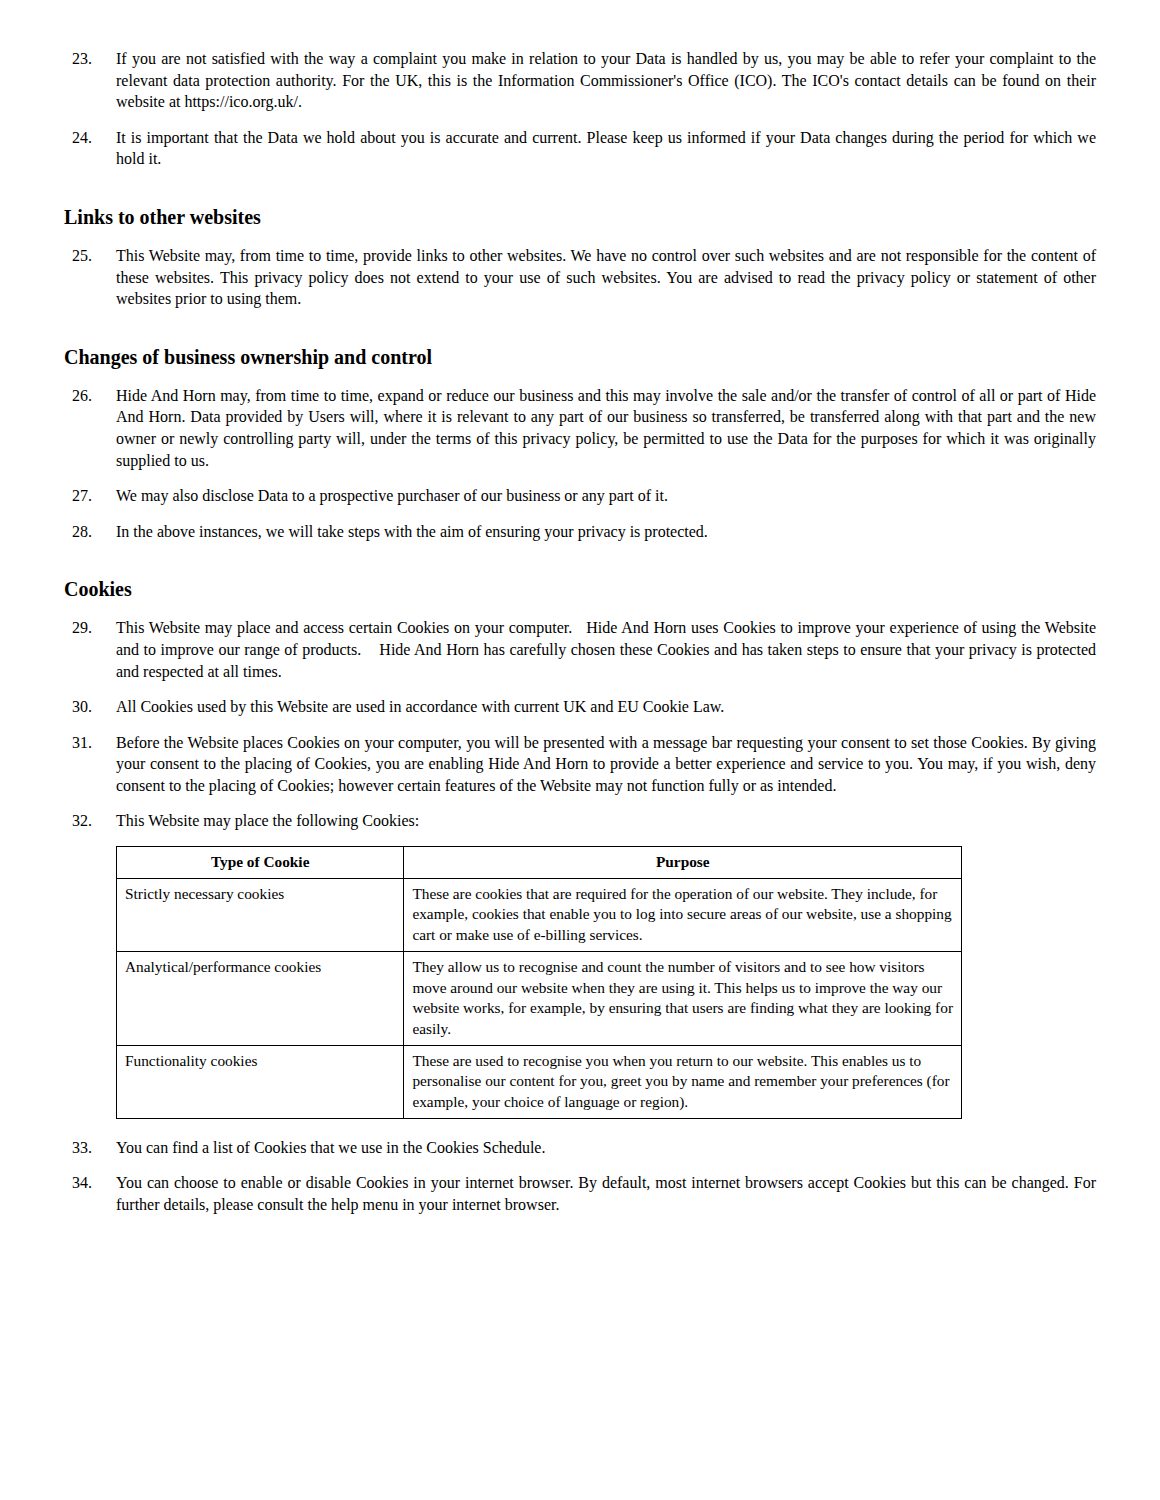If you are not satisfied with the way a complaint you make in relation to your Data is handled by us, you may be able to refer your complaint to the relevant data protection authority. For the UK, this is the Information Commissioner's Office (ICO). The ICO's contact details can be found on their website at https://ico.org.uk/.
It is important that the Data we hold about you is accurate and current. Please keep us informed if your Data changes during the period for which we hold it.
Links to other websites
This Website may, from time to time, provide links to other websites. We have no control over such websites and are not responsible for the content of these websites. This privacy policy does not extend to your use of such websites. You are advised to read the privacy policy or statement of other websites prior to using them.
Changes of business ownership and control
Hide And Horn may, from time to time, expand or reduce our business and this may involve the sale and/or the transfer of control of all or part of Hide And Horn. Data provided by Users will, where it is relevant to any part of our business so transferred, be transferred along with that part and the new owner or newly controlling party will, under the terms of this privacy policy, be permitted to use the Data for the purposes for which it was originally supplied to us.
We may also disclose Data to a prospective purchaser of our business or any part of it.
In the above instances, we will take steps with the aim of ensuring your privacy is protected.
Cookies
This Website may place and access certain Cookies on your computer. Hide And Horn uses Cookies to improve your experience of using the Website and to improve our range of products. Hide And Horn has carefully chosen these Cookies and has taken steps to ensure that your privacy is protected and respected at all times.
All Cookies used by this Website are used in accordance with current UK and EU Cookie Law.
Before the Website places Cookies on your computer, you will be presented with a message bar requesting your consent to set those Cookies. By giving your consent to the placing of Cookies, you are enabling Hide And Horn to provide a better experience and service to you. You may, if you wish, deny consent to the placing of Cookies; however certain features of the Website may not function fully or as intended.
This Website may place the following Cookies:
| Type of Cookie | Purpose |
| --- | --- |
| Strictly necessary cookies | These are cookies that are required for the operation of our website. They include, for example, cookies that enable you to log into secure areas of our website, use a shopping cart or make use of e-billing services. |
| Analytical/performance cookies | They allow us to recognise and count the number of visitors and to see how visitors move around our website when they are using it. This helps us to improve the way our website works, for example, by ensuring that users are finding what they are looking for easily. |
| Functionality cookies | These are used to recognise you when you return to our website. This enables us to personalise our content for you, greet you by name and remember your preferences (for example, your choice of language or region). |
You can find a list of Cookies that we use in the Cookies Schedule.
You can choose to enable or disable Cookies in your internet browser. By default, most internet browsers accept Cookies but this can be changed. For further details, please consult the help menu in your internet browser.